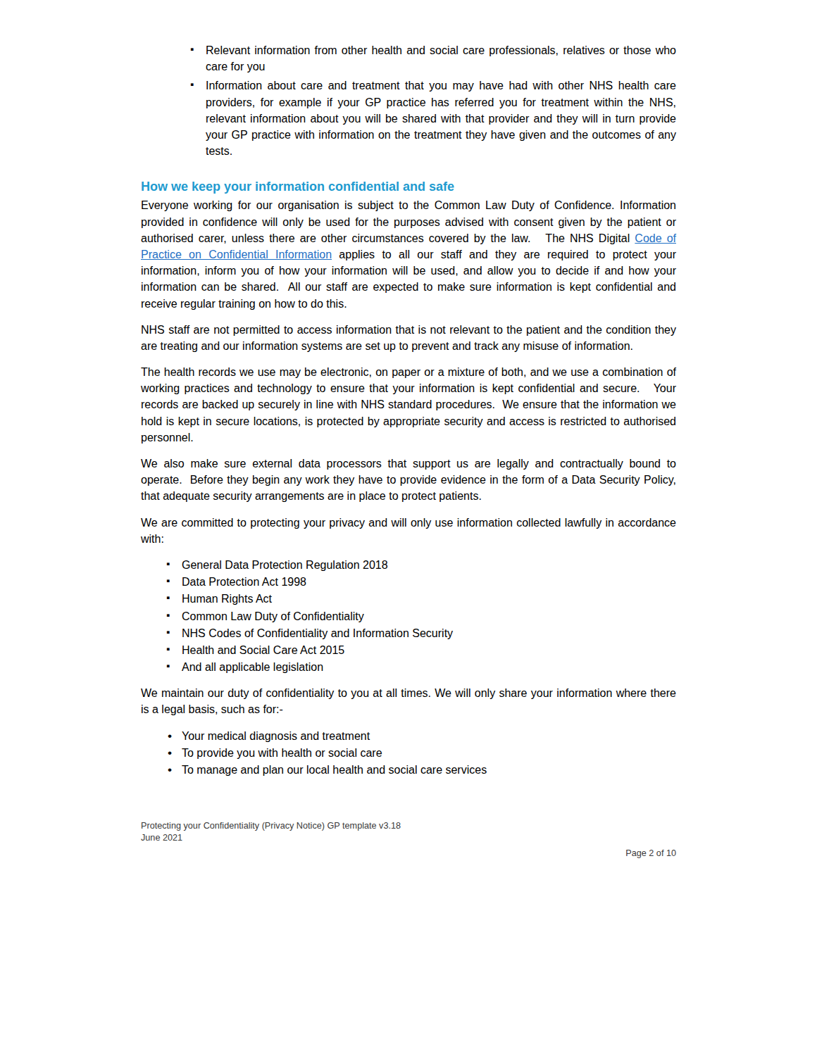Relevant information from other health and social care professionals, relatives or those who care for you
Information about care and treatment that you may have had with other NHS health care providers, for example if your GP practice has referred you for treatment within the NHS, relevant information about you will be shared with that provider and they will in turn provide your GP practice with information on the treatment they have given and the outcomes of any tests.
How we keep your information confidential and safe
Everyone working for our organisation is subject to the Common Law Duty of Confidence. Information provided in confidence will only be used for the purposes advised with consent given by the patient or authorised carer, unless there are other circumstances covered by the law. The NHS Digital Code of Practice on Confidential Information applies to all our staff and they are required to protect your information, inform you of how your information will be used, and allow you to decide if and how your information can be shared. All our staff are expected to make sure information is kept confidential and receive regular training on how to do this.
NHS staff are not permitted to access information that is not relevant to the patient and the condition they are treating and our information systems are set up to prevent and track any misuse of information.
The health records we use may be electronic, on paper or a mixture of both, and we use a combination of working practices and technology to ensure that your information is kept confidential and secure. Your records are backed up securely in line with NHS standard procedures. We ensure that the information we hold is kept in secure locations, is protected by appropriate security and access is restricted to authorised personnel.
We also make sure external data processors that support us are legally and contractually bound to operate. Before they begin any work they have to provide evidence in the form of a Data Security Policy, that adequate security arrangements are in place to protect patients.
We are committed to protecting your privacy and will only use information collected lawfully in accordance with:
General Data Protection Regulation 2018
Data Protection Act 1998
Human Rights Act
Common Law Duty of Confidentiality
NHS Codes of Confidentiality and Information Security
Health and Social Care Act 2015
And all applicable legislation
We maintain our duty of confidentiality to you at all times. We will only share your information where there is a legal basis, such as for:-
Your medical diagnosis and treatment
To provide you with health or social care
To manage and plan our local health and social care services
Protecting your Confidentiality (Privacy Notice) GP template v3.18
June 2021
Page 2 of 10